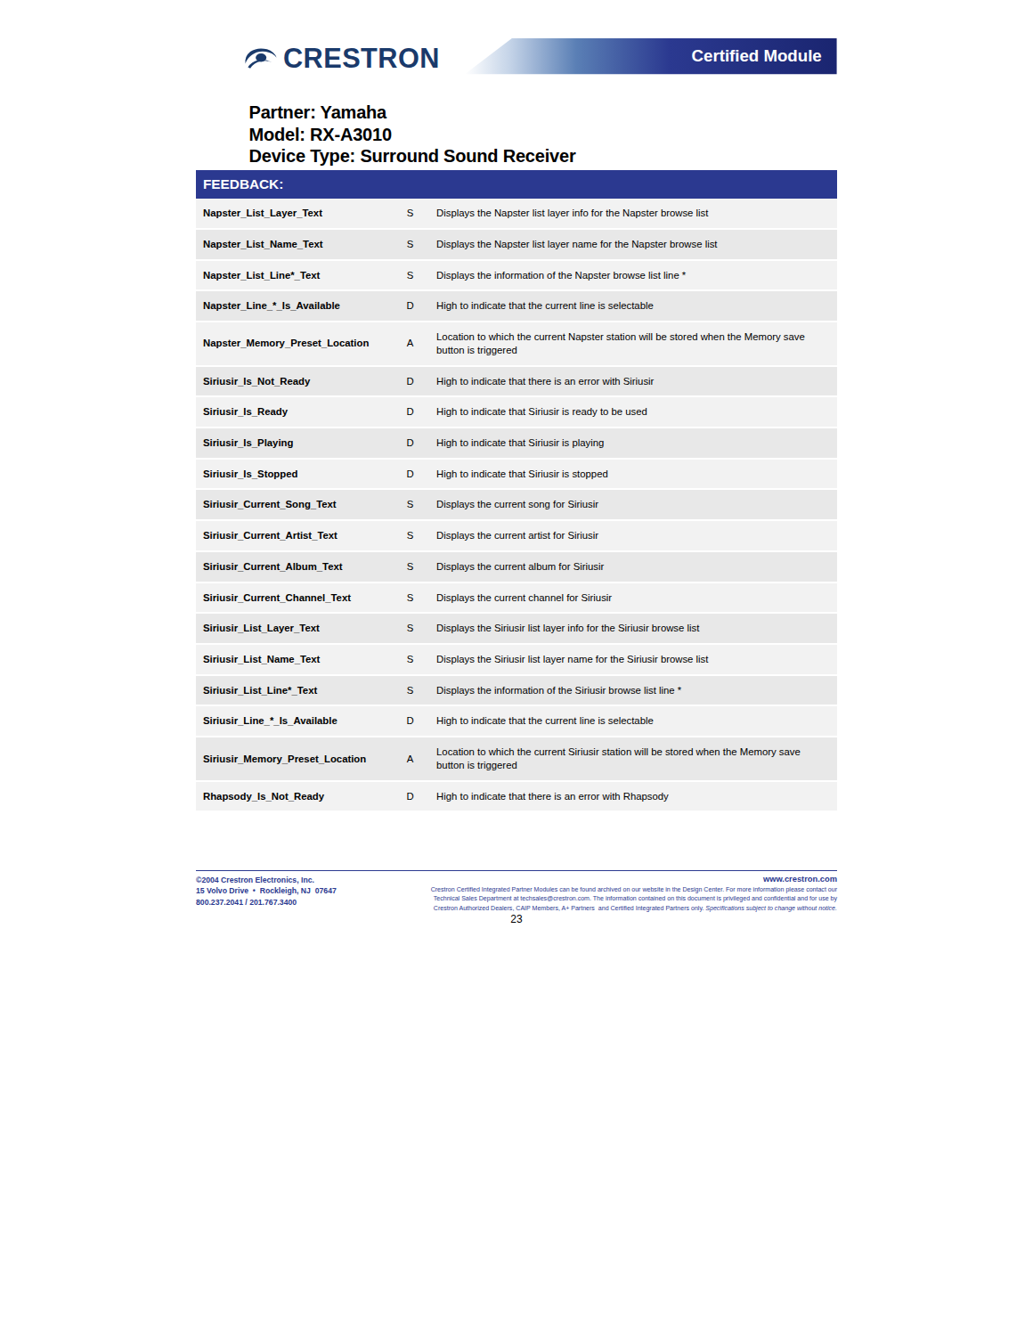CRESTRON
Certified Module
Partner: Yamaha
Model: RX-A3010
Device Type: Surround Sound Receiver
| FEEDBACK: | | |
| --- | --- | --- |
| Napster_List_Layer_Text | S | Displays the Napster list layer info for the Napster browse list |
| Napster_List_Name_Text | S | Displays the Napster list layer name for the Napster browse list |
| Napster_List_Line*_Text | S | Displays the information of the Napster browse list line * |
| Napster_Line_*_Is_Available | D | High to indicate that the current line is selectable |
| Napster_Memory_Preset_Location | A | Location to which the current Napster station will be stored when the Memory save button is triggered |
| Siriusir_Is_Not_Ready | D | High to indicate that there is an error with Siriusir |
| Siriusir_Is_Ready | D | High to indicate that Siriusir is ready to be used |
| Siriusir_Is_Playing | D | High to indicate that Siriusir is playing |
| Siriusir_Is_Stopped | D | High to indicate that Siriusir is stopped |
| Siriusir_Current_Song_Text | S | Displays the current song for Siriusir |
| Siriusir_Current_Artist_Text | S | Displays the current artist for Siriusir |
| Siriusir_Current_Album_Text | S | Displays the current album for Siriusir |
| Siriusir_Current_Channel_Text | S | Displays the current channel for Siriusir |
| Siriusir_List_Layer_Text | S | Displays the Siriusir list layer info for the Siriusir browse list |
| Siriusir_List_Name_Text | S | Displays the Siriusir list layer name for the Siriusir browse list |
| Siriusir_List_Line*_Text | S | Displays the information of the Siriusir browse list line * |
| Siriusir_Line_*_Is_Available | D | High to indicate that the current line is selectable |
| Siriusir_Memory_Preset_Location | A | Location to which the current Siriusir station will be stored when the Memory save button is triggered |
| Rhapsody_Is_Not_Ready | D | High to indicate that there is an error with Rhapsody |
©2004 Crestron Electronics, Inc.
15 Volvo Drive • Rockleigh, NJ 07647
800.237.2041 / 201.767.3400
www.crestron.com
Crestron Certified Integrated Partner Modules can be found archived on our website in the Design Center. For more information please contact our
Technical Sales Department at techsales@crestron.com. The information contained on this document is privileged and confidential and for use by
Crestron Authorized Dealers, CAIP Members, A+ Partners and Certified Integrated Partners only. Specifications subject to change without notice.
23